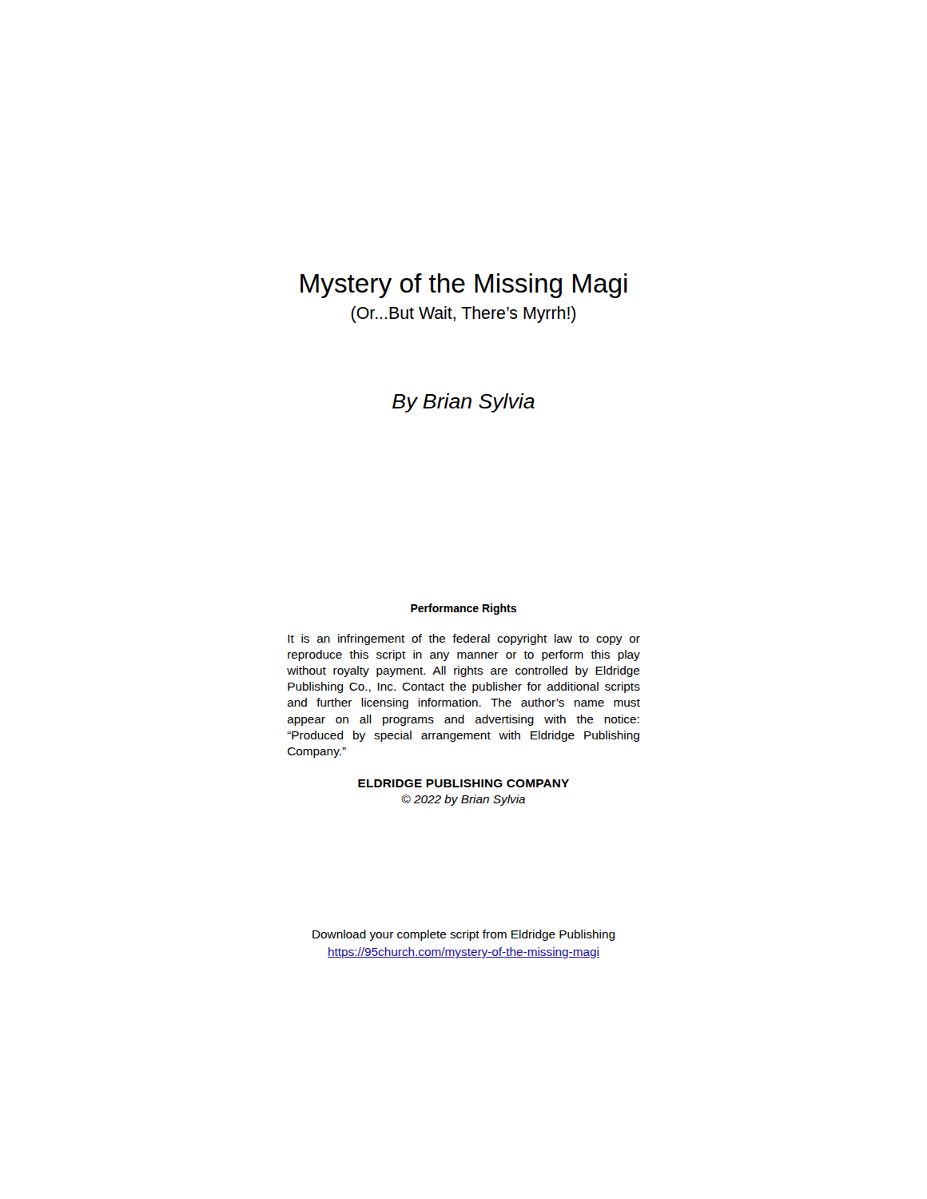Mystery of the Missing Magi
(Or...But Wait, There’s Myrrh!)
By Brian Sylvia
Performance Rights
It is an infringement of the federal copyright law to copy or reproduce this script in any manner or to perform this play without royalty payment. All rights are controlled by Eldridge Publishing Co., Inc. Contact the publisher for additional scripts and further licensing information. The author’s name must appear on all programs and advertising with the notice: “Produced by special arrangement with Eldridge Publishing Company.”
ELDRIDGE PUBLISHING COMPANY
© 2022 by Brian Sylvia
Download your complete script from Eldridge Publishing
https://95church.com/mystery-of-the-missing-magi